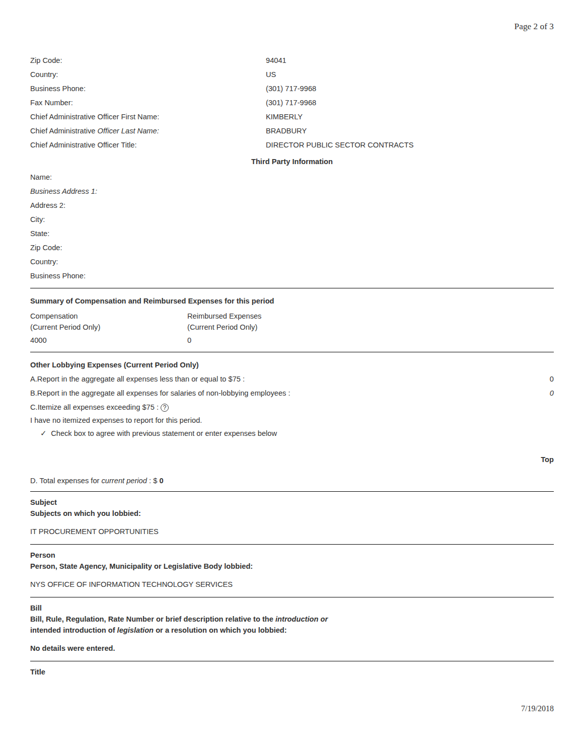Page 2 of 3
| Zip Code: | 94041 |
| Country: | US |
| Business Phone: | (301) 717-9968 |
| Fax Number: | (301) 717-9968 |
| Chief Administrative Officer First Name: | KIMBERLY |
| Chief Administrative Officer Last Name: | BRADBURY |
| Chief Administrative Officer Title: | DIRECTOR PUBLIC SECTOR CONTRACTS |
Third Party Information
| Name: | |
| Business Address 1: | |
| Address 2: | |
| City: | |
| State: | |
| Zip Code: | |
| Country: | |
| Business Phone: | |
Summary of Compensation and Reimbursed Expenses for this period
| Compensation (Current Period Only) | Reimbursed Expenses (Current Period Only) |
| 4000 | 0 |
Other Lobbying Expenses (Current Period Only)
A.Report in the aggregate all expenses less than or equal to $75 : 0
B.Report in the aggregate all expenses for salaries of non-lobbying employees : 0
C.Itemize all expenses exceeding $75 : ?
I have no itemized expenses to report for this period.
✓ Check box to agree with previous statement or enter expenses below
Top
D. Total expenses for current period : $ 0
Subject
Subjects on which you lobbied:
IT PROCUREMENT OPPORTUNITIES
Person
Person, State Agency, Municipality or Legislative Body lobbied:
NYS OFFICE OF INFORMATION TECHNOLOGY SERVICES
Bill
Bill, Rule, Regulation, Rate Number or brief description relative to the introduction or
intended introduction of legislation or a resolution on which you lobbied:
No details were entered.
Title
7/19/2018